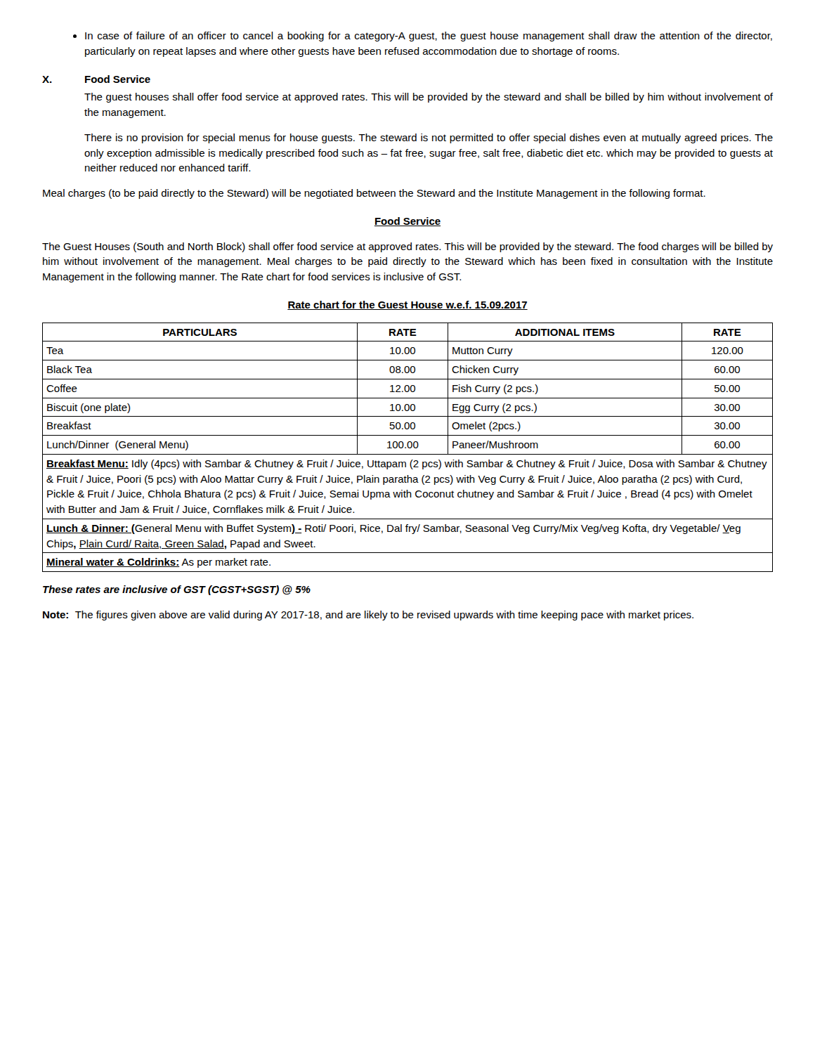In case of failure of an officer to cancel a booking for a category-A guest, the guest house management shall draw the attention of the director, particularly on repeat lapses and where other guests have been refused accommodation due to shortage of rooms.
X. Food Service
The guest houses shall offer food service at approved rates. This will be provided by the steward and shall be billed by him without involvement of the management.
There is no provision for special menus for house guests. The steward is not permitted to offer special dishes even at mutually agreed prices. The only exception admissible is medically prescribed food such as – fat free, sugar free, salt free, diabetic diet etc. which may be provided to guests at neither reduced nor enhanced tariff.
Meal charges (to be paid directly to the Steward) will be negotiated between the Steward and the Institute Management in the following format.
Food Service
The Guest Houses (South and North Block) shall offer food service at approved rates. This will be provided by the steward. The food charges will be billed by him without involvement of the management. Meal charges to be paid directly to the Steward which has been fixed in consultation with the Institute Management in the following manner. The Rate chart for food services is inclusive of GST.
Rate chart for the Guest House w.e.f. 15.09.2017
| PARTICULARS | RATE | ADDITIONAL ITEMS | RATE |
| --- | --- | --- | --- |
| Tea | 10.00 | Mutton Curry | 120.00 |
| Black Tea | 08.00 | Chicken Curry | 60.00 |
| Coffee | 12.00 | Fish Curry (2 pcs.) | 50.00 |
| Biscuit (one plate) | 10.00 | Egg Curry (2 pcs.) | 30.00 |
| Breakfast | 50.00 | Omelet (2pcs.) | 30.00 |
| Lunch/Dinner (General Menu) | 100.00 | Paneer/Mushroom | 60.00 |
| Breakfast Menu: Idly (4pcs) with Sambar & Chutney & Fruit / Juice, Uttapam (2 pcs) with Sambar & Chutney & Fruit / Juice, Dosa with Sambar & Chutney & Fruit / Juice, Poori (5 pcs) with Aloo Mattar Curry & Fruit / Juice, Plain paratha (2 pcs) with Veg Curry & Fruit / Juice, Aloo paratha (2 pcs) with Curd, Pickle & Fruit / Juice, Chhola Bhatura (2 pcs) & Fruit / Juice, Semai Upma with Coconut chutney and Sambar & Fruit / Juice , Bread (4 pcs) with Omelet with Butter and Jam & Fruit / Juice, Cornflakes milk & Fruit / Juice. |
| Lunch & Dinner: ( General Menu with Buffet System ) - Roti/ Poori, Rice, Dal fry/ Sambar, Seasonal Veg Curry/Mix Veg/veg Kofta, dry Vegetable/ V eg Chips , Plain Curd/ Raita, Green Salad , Papad and Sweet. |
| Mineral water & Coldrinks: As per market rate. |
These rates are inclusive of GST (CGST+SGST) @ 5%
Note: The figures given above are valid during AY 2017-18, and are likely to be revised upwards with time keeping pace with market prices.